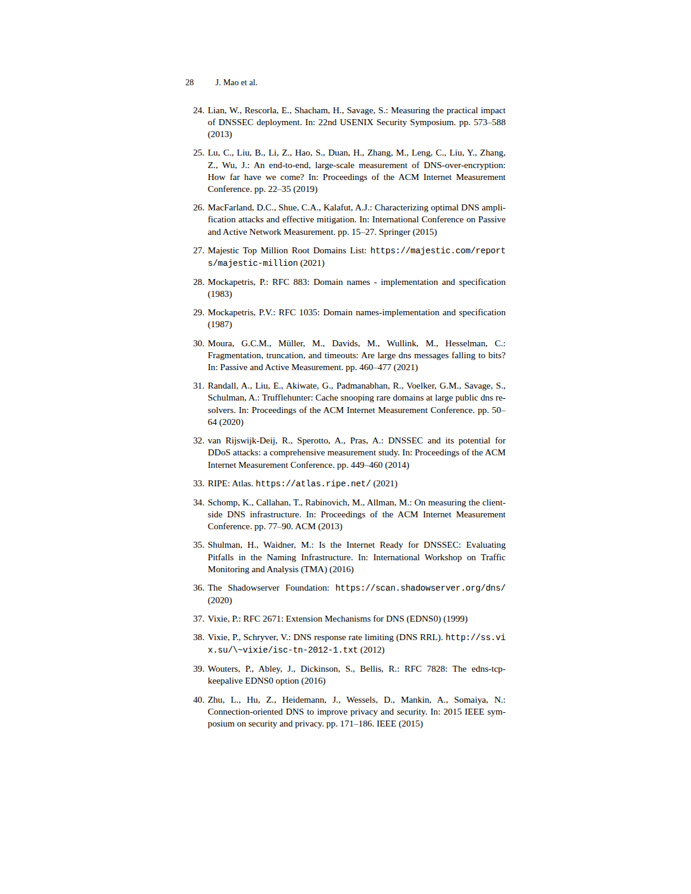28 J. Mao et al.
Lian, W., Rescorla, E., Shacham, H., Savage, S.: Measuring the practical impact of DNSSEC deployment. In: 22nd USENIX Security Symposium. pp. 573–588 (2013)
Lu, C., Liu, B., Li, Z., Hao, S., Duan, H., Zhang, M., Leng, C., Liu, Y., Zhang, Z., Wu, J.: An end-to-end, large-scale measurement of DNS-over-encryption: How far have we come? In: Proceedings of the ACM Internet Measurement Conference. pp. 22–35 (2019)
MacFarland, D.C., Shue, C.A., Kalafut, A.J.: Characterizing optimal DNS amplification attacks and effective mitigation. In: International Conference on Passive and Active Network Measurement. pp. 15–27. Springer (2015)
Majestic Top Million Root Domains List: https://majestic.com/reports/majestic-million (2021)
Mockapetris, P.: RFC 883: Domain names - implementation and specification (1983)
Mockapetris, P.V.: RFC 1035: Domain names-implementation and specification (1987)
Moura, G.C.M., Müller, M., Davids, M., Wullink, M., Hesselman, C.: Fragmentation, truncation, and timeouts: Are large dns messages falling to bits? In: Passive and Active Measurement. pp. 460–477 (2021)
Randall, A., Liu, E., Akiwate, G., Padmanabhan, R., Voelker, G.M., Savage, S., Schulman, A.: Trufflehunter: Cache snooping rare domains at large public dns resolvers. In: Proceedings of the ACM Internet Measurement Conference. pp. 50–64 (2020)
van Rijswijk-Deij, R., Sperotto, A., Pras, A.: DNSSEC and its potential for DDoS attacks: a comprehensive measurement study. In: Proceedings of the ACM Internet Measurement Conference. pp. 449–460 (2014)
RIPE: Atlas. https://atlas.ripe.net/ (2021)
Schomp, K., Callahan, T., Rabinovich, M., Allman, M.: On measuring the client-side DNS infrastructure. In: Proceedings of the ACM Internet Measurement Conference. pp. 77–90. ACM (2013)
Shulman, H., Waidner, M.: Is the Internet Ready for DNSSEC: Evaluating Pitfalls in the Naming Infrastructure. In: International Workshop on Traffic Monitoring and Analysis (TMA) (2016)
The Shadowserver Foundation: https://scan.shadowserver.org/dns/ (2020)
Vixie, P.: RFC 2671: Extension Mechanisms for DNS (EDNS0) (1999)
Vixie, P., Schryver, V.: DNS response rate limiting (DNS RRL). http://ss.vix.su/\~vixie/isc-tn-2012-1.txt (2012)
Wouters, P., Abley, J., Dickinson, S., Bellis, R.: RFC 7828: The edns-tcp-keepalive EDNS0 option (2016)
Zhu, L., Hu, Z., Heidemann, J., Wessels, D., Mankin, A., Somaiya, N.: Connection-oriented DNS to improve privacy and security. In: 2015 IEEE symposium on security and privacy. pp. 171–186. IEEE (2015)